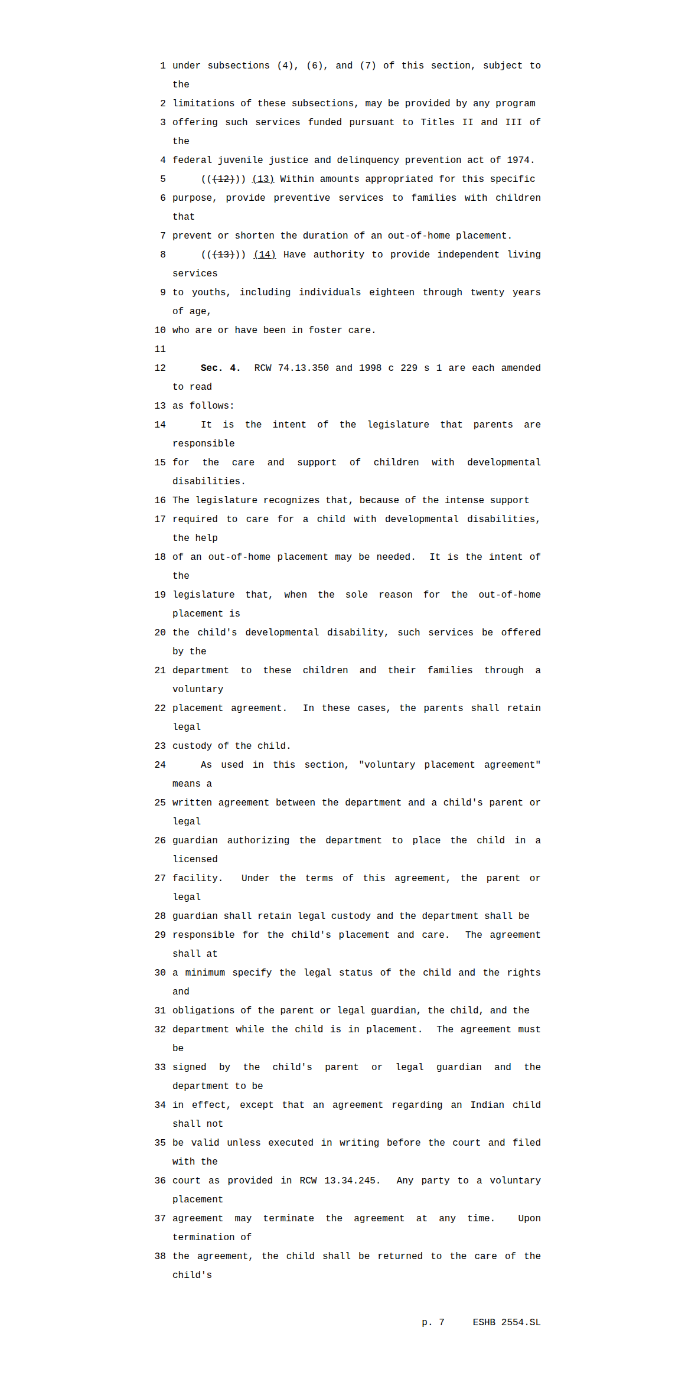under subsections (4), (6), and (7) of this section, subject to the
limitations of these subsections, may be provided by any program
offering such services funded pursuant to Titles II and III of the
federal juvenile justice and delinquency prevention act of 1974.
(((12))) (13) Within amounts appropriated for this specific
purpose, provide preventive services to families with children that
prevent or shorten the duration of an out-of-home placement.
(((13))) (14) Have authority to provide independent living services
to youths, including individuals eighteen through twenty years of age,
who are or have been in foster care.
Sec. 4. RCW 74.13.350 and 1998 c 229 s 1 are each amended to read
as follows:
It is the intent of the legislature that parents are responsible
for the care and support of children with developmental disabilities.
The legislature recognizes that, because of the intense support
required to care for a child with developmental disabilities, the help
of an out-of-home placement may be needed. It is the intent of the
legislature that, when the sole reason for the out-of-home placement is
the child's developmental disability, such services be offered by the
department to these children and their families through a voluntary
placement agreement. In these cases, the parents shall retain legal
custody of the child.
As used in this section, "voluntary placement agreement" means a
written agreement between the department and a child's parent or legal
guardian authorizing the department to place the child in a licensed
facility. Under the terms of this agreement, the parent or legal
guardian shall retain legal custody and the department shall be
responsible for the child's placement and care. The agreement shall at
a minimum specify the legal status of the child and the rights and
obligations of the parent or legal guardian, the child, and the
department while the child is in placement. The agreement must be
signed by the child's parent or legal guardian and the department to be
in effect, except that an agreement regarding an Indian child shall not
be valid unless executed in writing before the court and filed with the
court as provided in RCW 13.34.245. Any party to a voluntary placement
agreement may terminate the agreement at any time. Upon termination of
the agreement, the child shall be returned to the care of the child's
p. 7 ESHB 2554.SL